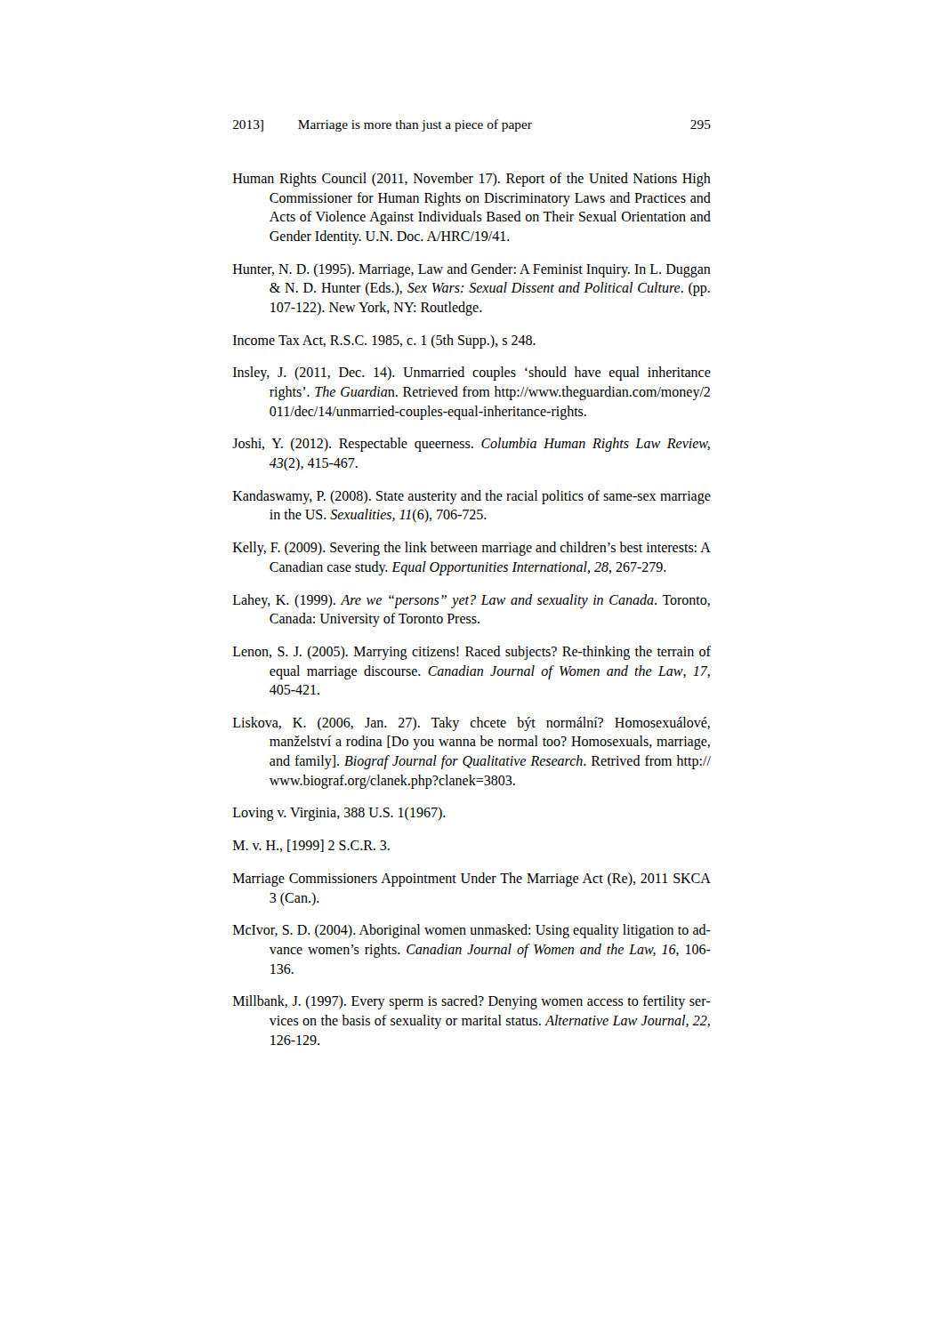2013] Marriage is more than just a piece of paper 295
Human Rights Council (2011, November 17). Report of the United Nations High Commissioner for Human Rights on Discriminatory Laws and Practices and Acts of Violence Against Individuals Based on Their Sexual Orientation and Gender Identity. U.N. Doc. A/HRC/19/41.
Hunter, N. D. (1995). Marriage, Law and Gender: A Feminist Inquiry. In L. Duggan & N. D. Hunter (Eds.), Sex Wars: Sexual Dissent and Political Culture. (pp. 107-122). New York, NY: Routledge.
Income Tax Act, R.S.C. 1985, c. 1 (5th Supp.), s 248.
Insley, J. (2011, Dec. 14). Unmarried couples ‘should have equal inheritance rights’. The Guardian. Retrieved from http://www.theguardian.com/money/2011/dec/14/unmarried-couples-equal-inheritance-rights.
Joshi, Y. (2012). Respectable queerness. Columbia Human Rights Law Review, 43(2), 415-467.
Kandaswamy, P. (2008). State austerity and the racial politics of same-sex marriage in the US. Sexualities, 11(6), 706-725.
Kelly, F. (2009). Severing the link between marriage and children’s best interests: A Canadian case study. Equal Opportunities International, 28, 267-279.
Lahey, K. (1999). Are we “persons” yet? Law and sexuality in Canada. Toronto, Canada: University of Toronto Press.
Lenon, S. J. (2005). Marrying citizens! Raced subjects? Re-thinking the terrain of equal marriage discourse. Canadian Journal of Women and the Law, 17, 405-421.
Liskova, K. (2006, Jan. 27). Taky chcete být normální? Homosexuálové, manželství a rodina [Do you wanna be normal too? Homosexuals, marriage, and family]. Biograf Journal for Qualitative Research. Retrived from http://www.biograf.org/clanek.php?clanek=3803.
Loving v. Virginia, 388 U.S. 1(1967).
M. v. H., [1999] 2 S.C.R. 3.
Marriage Commissioners Appointment Under The Marriage Act (Re), 2011 SKCA 3 (Can.).
McIvor, S. D. (2004). Aboriginal women unmasked: Using equality litigation to advance women’s rights. Canadian Journal of Women and the Law, 16, 106-136.
Millbank, J. (1997). Every sperm is sacred? Denying women access to fertility services on the basis of sexuality or marital status. Alternative Law Journal, 22, 126-129.